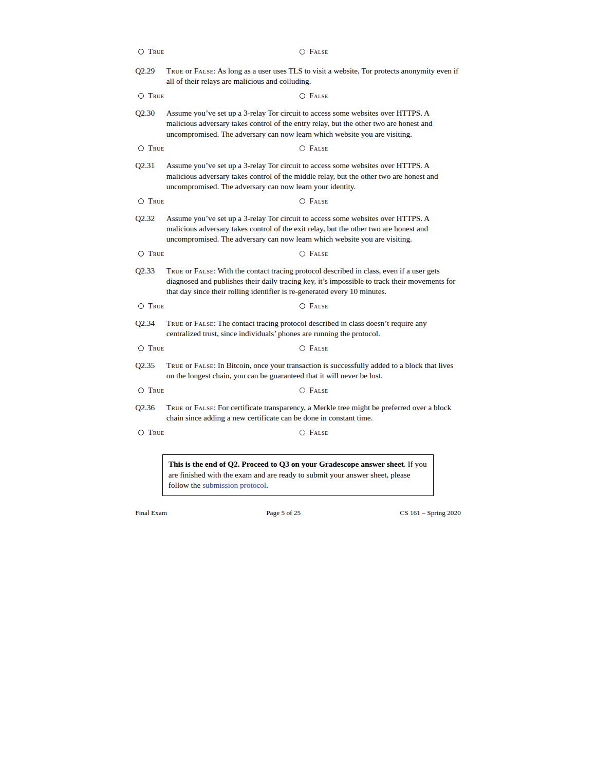True
False
Q2.29
True or False: As long as a user uses TLS to visit a website, Tor protects anonymity even if all of their relays are malicious and colluding.
True
False
Q2.30
Assume you’ve set up a 3-relay Tor circuit to access some websites over HTTPS. A malicious adversary takes control of the entry relay, but the other two are honest and uncompromised. The adversary can now learn which website you are visiting.
True
False
Q2.31
Assume you’ve set up a 3-relay Tor circuit to access some websites over HTTPS. A malicious adversary takes control of the middle relay, but the other two are honest and uncompromised. The adversary can now learn your identity.
True
False
Q2.32
Assume you’ve set up a 3-relay Tor circuit to access some websites over HTTPS. A malicious adversary takes control of the exit relay, but the other two are honest and uncompromised. The adversary can now learn which website you are visiting.
True
False
Q2.33
True or False: With the contact tracing protocol described in class, even if a user gets diagnosed and publishes their daily tracing key, it’s impossible to track their movements for that day since their rolling identifier is re-generated every 10 minutes.
True
False
Q2.34
True or False: The contact tracing protocol described in class doesn’t require any centralized trust, since individuals’ phones are running the protocol.
True
False
Q2.35
True or False: In Bitcoin, once your transaction is successfully added to a block that lives on the longest chain, you can be guaranteed that it will never be lost.
True
False
Q2.36
True or False: For certificate transparency, a Merkle tree might be preferred over a block chain since adding a new certificate can be done in constant time.
True
False
This is the end of Q2. Proceed to Q3 on your Gradescope answer sheet. If you are finished with the exam and are ready to submit your answer sheet, please follow the submission protocol.
Final Exam
Page 5 of 25
CS 161 – Spring 2020